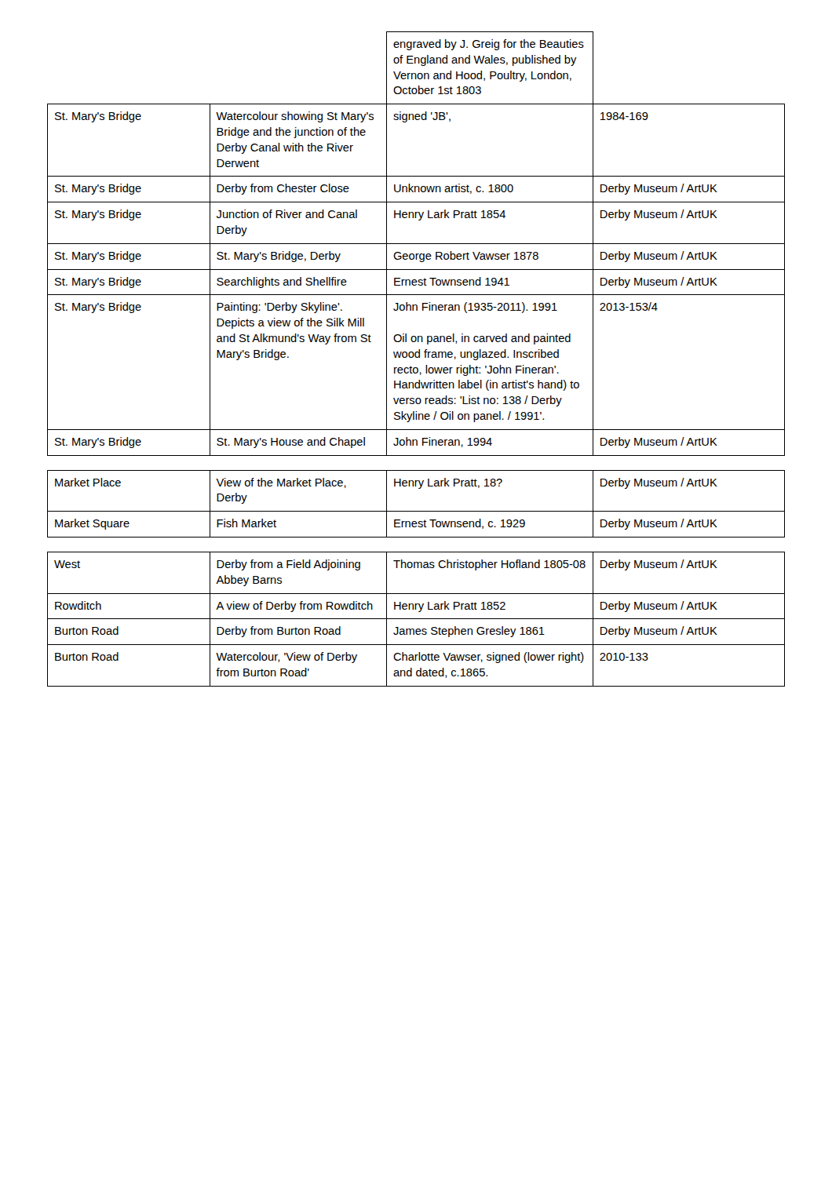| | | engraved by J. Greig for the Beauties of England and Wales, published by Vernon and Hood, Poultry, London, October 1st 1803 | |
| St. Mary's Bridge | Watercolour showing St Mary's Bridge and the junction of the Derby Canal with the River Derwent | signed 'JB', | 1984-169 |
| St. Mary's Bridge | Derby from Chester Close | Unknown artist, c. 1800 | Derby Museum / ArtUK |
| St. Mary's Bridge | Junction of River and Canal Derby | Henry Lark Pratt 1854 | Derby Museum / ArtUK |
| St. Mary's Bridge | St. Mary's Bridge, Derby | George Robert Vawser 1878 | Derby Museum / ArtUK |
| St. Mary's Bridge | Searchlights and Shellfire | Ernest Townsend 1941 | Derby Museum / ArtUK |
| St. Mary's Bridge | Painting: 'Derby Skyline'. Depicts a view of the Silk Mill and St Alkmund's Way from St Mary's Bridge. | John Fineran (1935-2011). 1991 Oil on panel, in carved and painted wood frame, unglazed. Inscribed recto, lower right: 'John Fineran'. Handwritten label (in artist's hand) to verso reads: 'List no: 138 / Derby Skyline / Oil on panel. / 1991'. | 2013-153/4 |
| St. Mary's Bridge | St. Mary's House and Chapel | John Fineran, 1994 | Derby Museum / ArtUK |
| Market Place | View of the Market Place, Derby | Henry Lark Pratt, 18? | Derby Museum / ArtUK |
| Market Square | Fish Market | Ernest Townsend, c. 1929 | Derby Museum / ArtUK |
| West | Derby from a Field Adjoining Abbey Barns | Thomas Christopher Hofland 1805-08 | Derby Museum / ArtUK |
| Rowditch | A view of Derby from Rowditch | Henry Lark Pratt 1852 | Derby Museum / ArtUK |
| Burton Road | Derby from Burton Road | James Stephen Gresley 1861 | Derby Museum / ArtUK |
| Burton Road | Watercolour, 'View of Derby from Burton Road' | Charlotte Vawser, signed (lower right) and dated, c.1865. | 2010-133 |